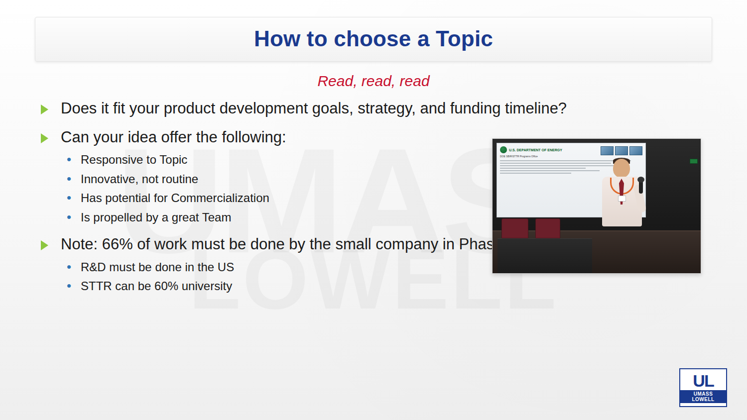UMASS LOWELL
How to choose a Topic
Read, read, read
U.S. DEPARTMENT OF ENERGY
DOE SBIR/STTR Programs Office
Does it fit your product development goals, strategy, and funding timeline?
Can your idea offer the following:
Responsive to Topic
Innovative, not routine
Has potential for Commercialization
Is propelled by a great Team
Note: 66% of work must be done by the small company in Phase I, 50% in Phase II
R&D must be done in the US
STTR can be 60% university
UL
UMASS
LOWELL